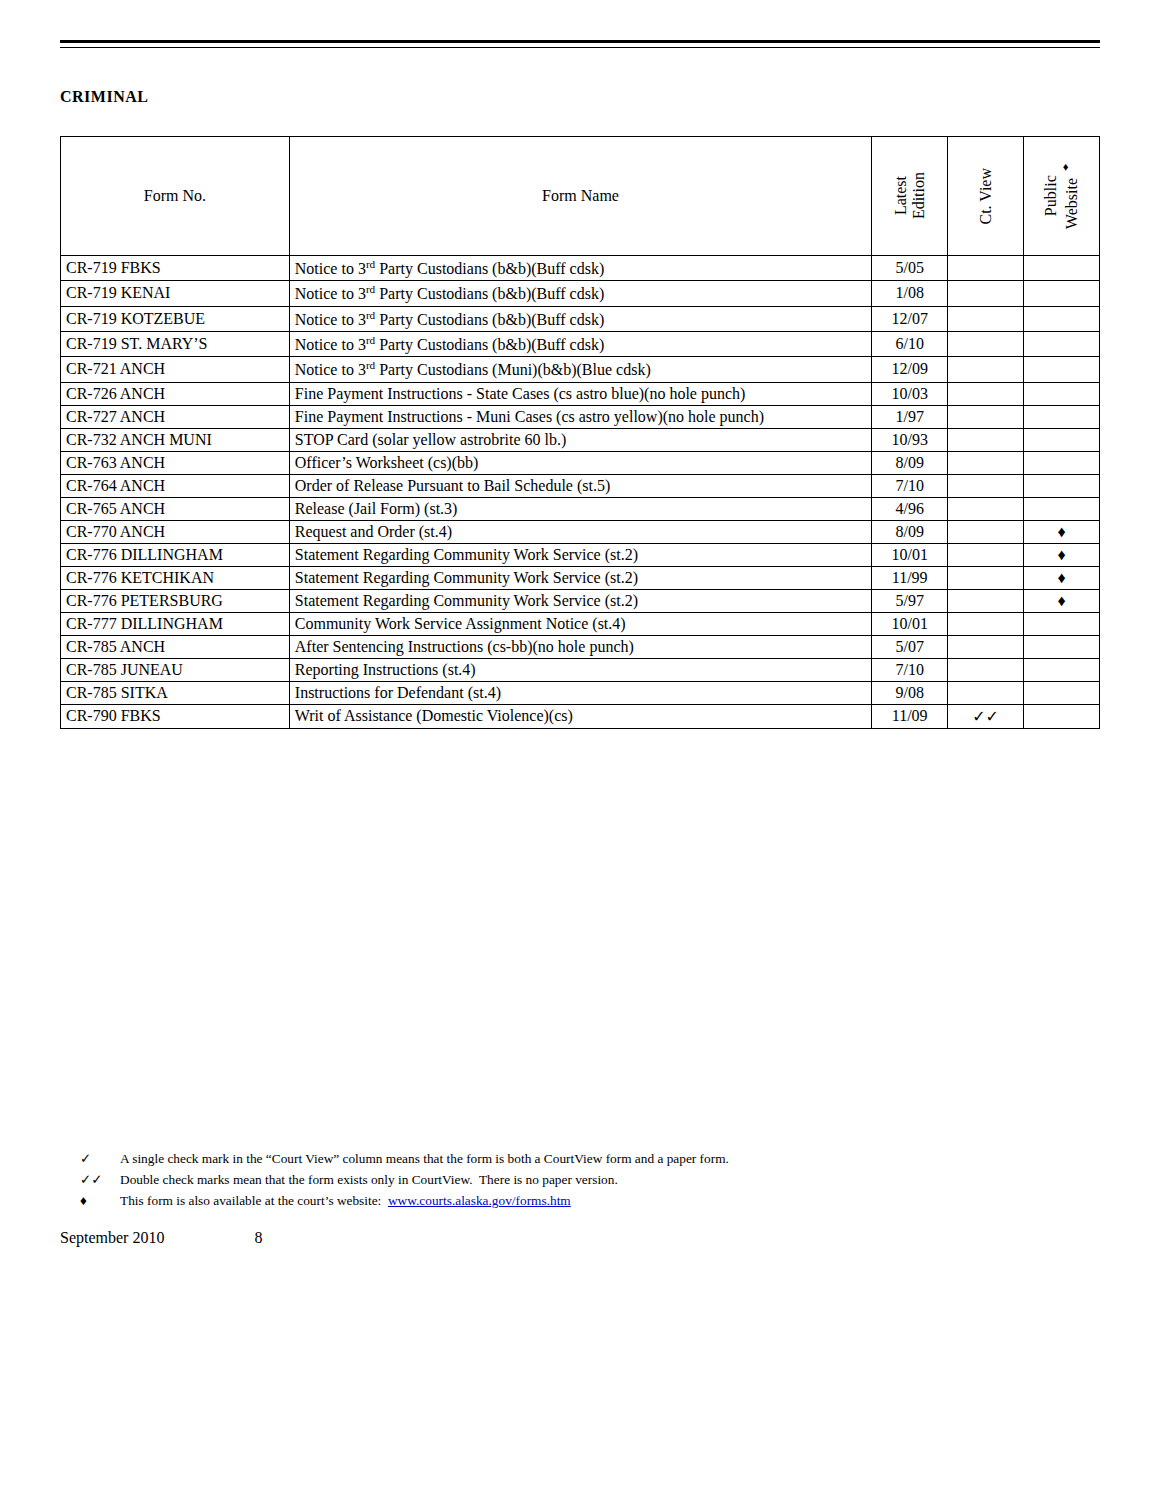CRIMINAL
| Form No. | Form Name | Latest Edition | Ct. View | Public Website ♦ |
| --- | --- | --- | --- | --- |
| CR-719 FBKS | Notice to 3 rd Party Custodians (b&b)(Buff cdsk) | 5/05 | | |
| CR-719 KENAI | Notice to 3 rd Party Custodians (b&b)(Buff cdsk) | 1/08 | | |
| CR-719 KOTZEBUE | Notice to 3 rd Party Custodians (b&b)(Buff cdsk) | 12/07 | | |
| CR-719 ST. MARY’S | Notice to 3 rd Party Custodians (b&b)(Buff cdsk) | 6/10 | | |
| CR-721 ANCH | Notice to 3 rd Party Custodians (Muni)(b&b)(Blue cdsk) | 12/09 | | |
| CR-726 ANCH | Fine Payment Instructions - State Cases (cs astro blue)(no hole punch) | 10/03 | | |
| CR-727 ANCH | Fine Payment Instructions - Muni Cases (cs astro yellow)(no hole punch) | 1/97 | | |
| CR-732 ANCH MUNI | STOP Card (solar yellow astrobrite 60 lb.) | 10/93 | | |
| CR-763 ANCH | Officer’s Worksheet (cs)(bb) | 8/09 | | |
| CR-764 ANCH | Order of Release Pursuant to Bail Schedule (st.5) | 7/10 | | |
| CR-765 ANCH | Release (Jail Form) (st.3) | 4/96 | | |
| CR-770 ANCH | Request and Order (st.4) | 8/09 | | ♦ |
| CR-776 DILLINGHAM | Statement Regarding Community Work Service (st.2) | 10/01 | | ♦ |
| CR-776 KETCHIKAN | Statement Regarding Community Work Service (st.2) | 11/99 | | ♦ |
| CR-776 PETERSBURG | Statement Regarding Community Work Service (st.2) | 5/97 | | ♦ |
| CR-777 DILLINGHAM | Community Work Service Assignment Notice (st.4) | 10/01 | | |
| CR-785 ANCH | After Sentencing Instructions (cs-bb)(no hole punch) | 5/07 | | |
| CR-785 JUNEAU | Reporting Instructions (st.4) | 7/10 | | |
| CR-785 SITKA | Instructions for Defendant (st.4) | 9/08 | | |
| CR-790 FBKS | Writ of Assistance (Domestic Violence)(cs) | 11/09 | ✓✓ | |
✓ A single check mark in the “Court View” column means that the form is both a CourtView form and a paper form.
✓✓ Double check marks mean that the form exists only in CourtView. There is no paper version.
♦ This form is also available at the court’s website: www.courts.alaska.gov/forms.htm
September 2010 8